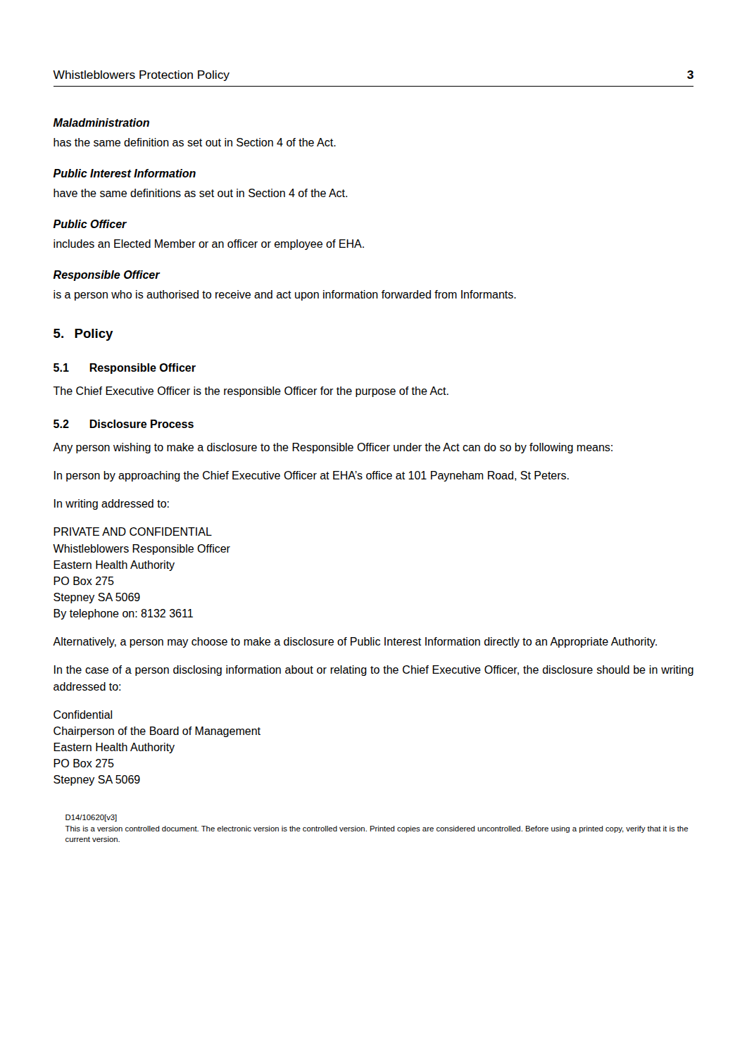Whistleblowers Protection Policy 3
Maladministration
has the same definition as set out in Section 4 of the Act.
Public Interest Information
have the same definitions as set out in Section 4 of the Act.
Public Officer
includes an Elected Member or an officer or employee of EHA.
Responsible Officer
is a person who is authorised to receive and act upon information forwarded from Informants.
5. Policy
5.1 Responsible Officer
The Chief Executive Officer is the responsible Officer for the purpose of the Act.
5.2 Disclosure Process
Any person wishing to make a disclosure to the Responsible Officer under the Act can do so by following means:
In person by approaching the Chief Executive Officer at EHA’s office at 101 Payneham Road, St Peters.
In writing addressed to:
PRIVATE AND CONFIDENTIAL
Whistleblowers Responsible Officer
Eastern Health Authority
PO Box 275
Stepney SA 5069
By telephone on: 8132 3611
Alternatively, a person may choose to make a disclosure of Public Interest Information directly to an Appropriate Authority.
In the case of a person disclosing information about or relating to the Chief Executive Officer, the disclosure should be in writing addressed to:
Confidential
Chairperson of the Board of Management
Eastern Health Authority
PO Box 275
Stepney SA 5069
D14/10620[v3]
This is a version controlled document. The electronic version is the controlled version. Printed copies are considered uncontrolled. Before using a printed copy, verify that it is the current version.